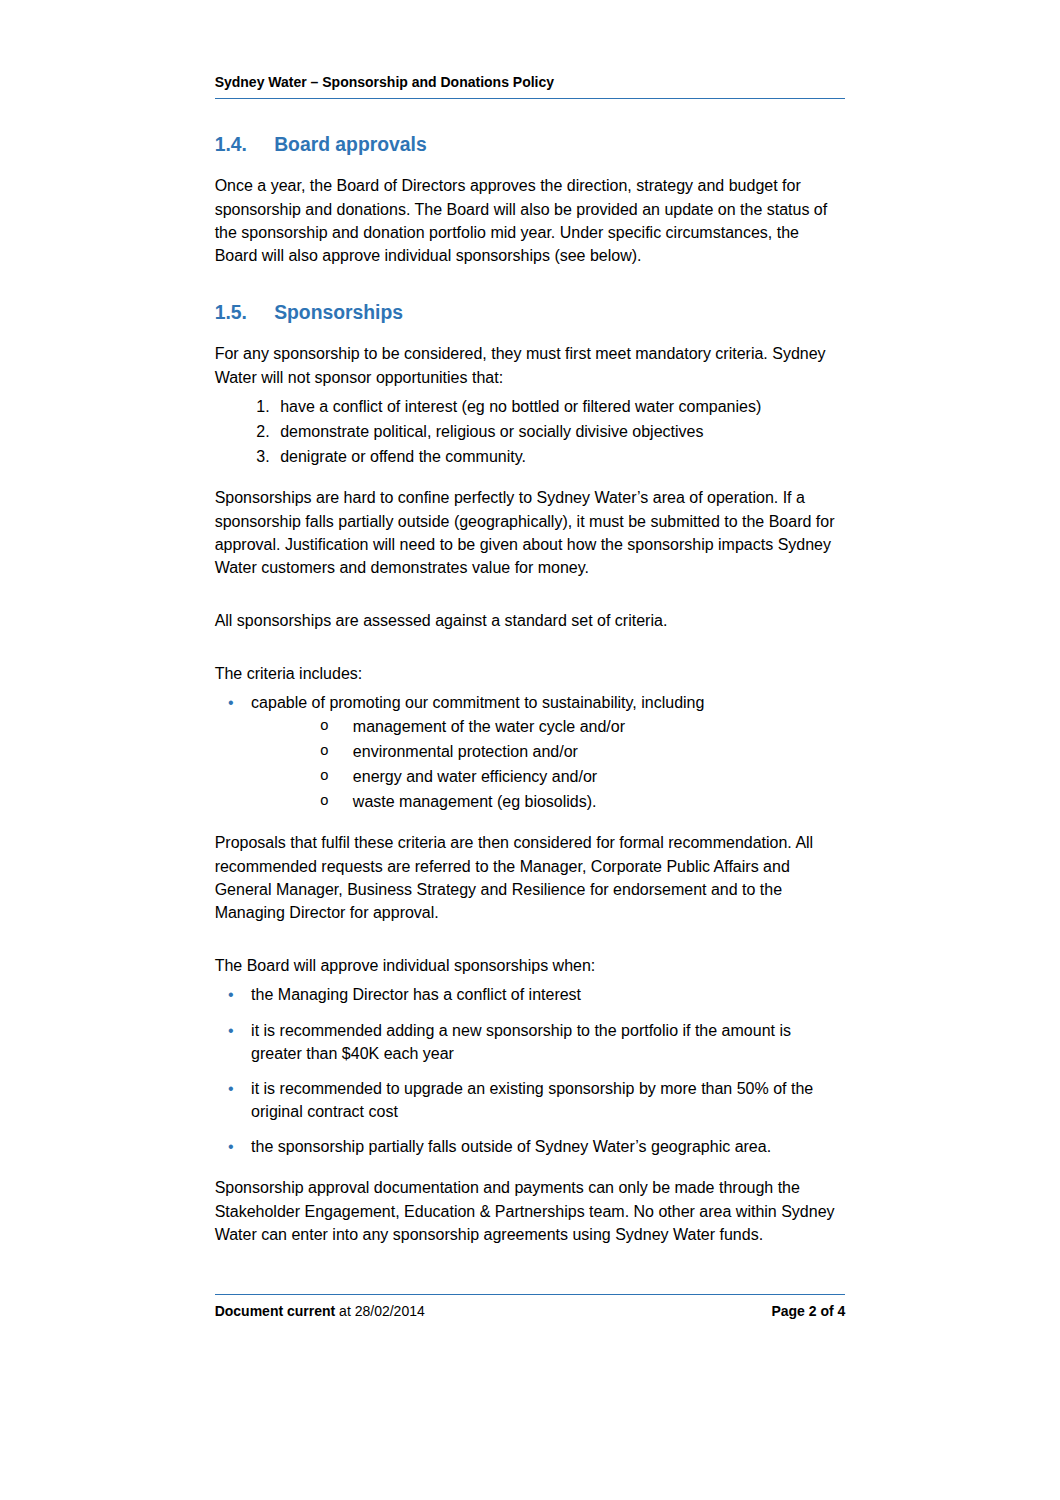Sydney Water – Sponsorship and Donations Policy
1.4. Board approvals
Once a year, the Board of Directors approves the direction, strategy and budget for sponsorship and donations. The Board will also be provided an update on the status of the sponsorship and donation portfolio mid year. Under specific circumstances, the Board will also approve individual sponsorships (see below).
1.5. Sponsorships
For any sponsorship to be considered, they must first meet mandatory criteria. Sydney Water will not sponsor opportunities that:
have a conflict of interest (eg no bottled or filtered water companies)
demonstrate political, religious or socially divisive objectives
denigrate or offend the community.
Sponsorships are hard to confine perfectly to Sydney Water’s area of operation. If a sponsorship falls partially outside (geographically), it must be submitted to the Board for approval. Justification will need to be given about how the sponsorship impacts Sydney Water customers and demonstrates value for money.
All sponsorships are assessed against a standard set of criteria.
The criteria includes:
capable of promoting our commitment to sustainability, including
management of the water cycle and/or
environmental protection and/or
energy and water efficiency and/or
waste management (eg biosolids).
Proposals that fulfil these criteria are then considered for formal recommendation. All recommended requests are referred to the Manager, Corporate Public Affairs and General Manager, Business Strategy and Resilience for endorsement and to the Managing Director for approval.
The Board will approve individual sponsorships when:
the Managing Director has a conflict of interest
it is recommended adding a new sponsorship to the portfolio if the amount is greater than $40K each year
it is recommended to upgrade an existing sponsorship by more than 50% of the original contract cost
the sponsorship partially falls outside of Sydney Water’s geographic area.
Sponsorship approval documentation and payments can only be made through the Stakeholder Engagement, Education & Partnerships team. No other area within Sydney Water can enter into any sponsorship agreements using Sydney Water funds.
Document current at 28/02/2014
Page 2 of 4